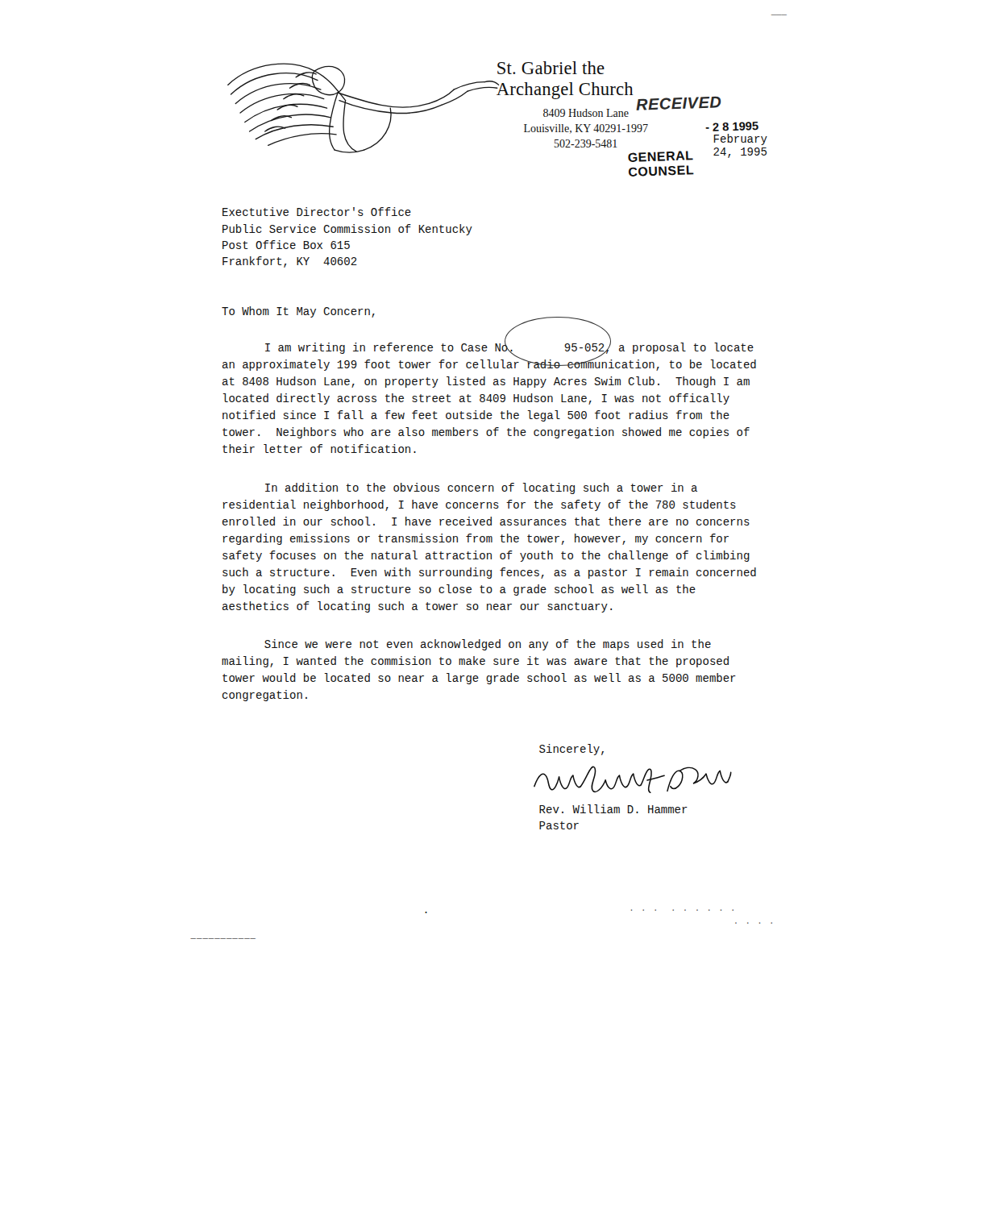———
St. Gabriel the
Archangel Church
8409 Hudson Lane
Louisville, KY 40291-1997
502-239-5481
RECEIVED
‑ 2 8 1995
GENERAL COUNSEL
February 24, 1995
Exectutive Director's Office
Public Service Commission of Kentucky
Post Office Box 615
Frankfort, KY 40602
To Whom It May Concern,
I am writing in reference to Case No. 95-052, a proposal to locate an approximately 199 foot tower for cellular radio communication, to be located at 8408 Hudson Lane, on property listed as Happy Acres Swim Club. Though I am located directly across the street at 8409 Hudson Lane, I was not offically notified since I fall a few feet outside the legal 500 foot radius from the tower. Neighbors who are also members of the congregation showed me copies of their letter of notification.
In addition to the obvious concern of locating such a tower in a residential neighborhood, I have concerns for the safety of the 780 students enrolled in our school. I have received assurances that there are no concerns regarding emissions or transmission from the tower, however, my concern for safety focuses on the natural attraction of youth to the challenge of climbing such a structure. Even with surrounding fences, as a pastor I remain concerned by locating such a structure so close to a grade school as well as the aesthetics of locating such a tower so near our sanctuary.
Since we were not even acknowledged on any of the maps used in the mailing, I wanted the commision to make sure it was aware that the proposed tower would be located so near a large grade school as well as a 5000 member congregation.
Sincerely,
Rev. William D. Hammer
Pastor
.
———————————
· · · ·
· · · · · · · · ·